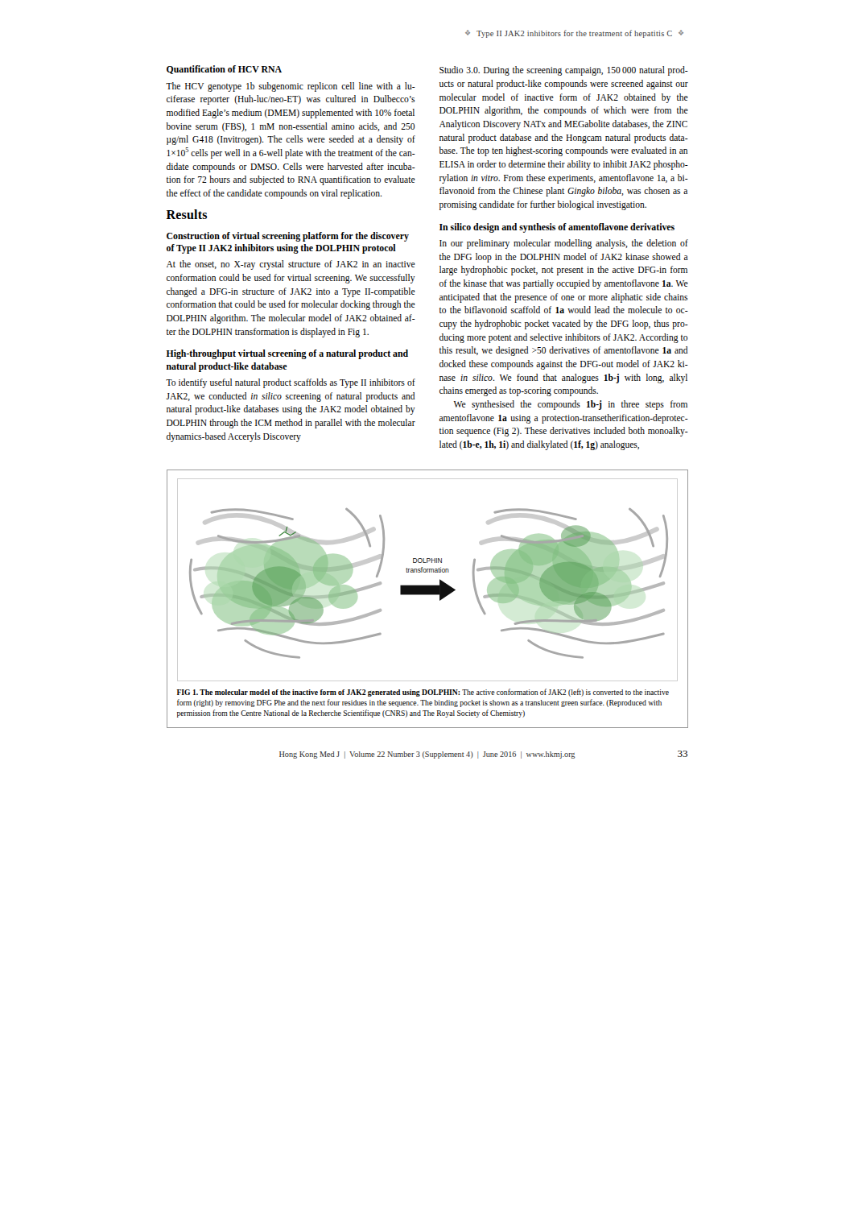❖ Type II JAK2 inhibitors for the treatment of hepatitis C ❖
Quantification of HCV RNA
The HCV genotype 1b subgenomic replicon cell line with a luciferase reporter (Huh-luc/neo-ET) was cultured in Dulbecco’s modified Eagle’s medium (DMEM) supplemented with 10% foetal bovine serum (FBS), 1 mM non-essential amino acids, and 250 µg/ml G418 (Invitrogen). The cells were seeded at a density of 1×105 cells per well in a 6-well plate with the treatment of the candidate compounds or DMSO. Cells were harvested after incubation for 72 hours and subjected to RNA quantification to evaluate the effect of the candidate compounds on viral replication.
Results
Construction of virtual screening platform for the discovery of Type II JAK2 inhibitors using the DOLPHIN protocol
At the onset, no X-ray crystal structure of JAK2 in an inactive conformation could be used for virtual screening. We successfully changed a DFG-in structure of JAK2 into a Type II-compatible conformation that could be used for molecular docking through the DOLPHIN algorithm. The molecular model of JAK2 obtained after the DOLPHIN transformation is displayed in Fig 1.
High-throughput virtual screening of a natural product and natural product-like database
To identify useful natural product scaffolds as Type II inhibitors of JAK2, we conducted in silico screening of natural products and natural product-like databases using the JAK2 model obtained by DOLPHIN through the ICM method in parallel with the molecular dynamics-based Acceryls Discovery
Studio 3.0. During the screening campaign, 150 000 natural products or natural product-like compounds were screened against our molecular model of inactive form of JAK2 obtained by the DOLPHIN algorithm, the compounds of which were from the Analyticon Discovery NATx and MEGabolite databases, the ZINC natural product database and the Hongcam natural products database. The top ten highest-scoring compounds were evaluated in an ELISA in order to determine their ability to inhibit JAK2 phosphorylation in vitro. From these experiments, amentoflavone 1a, a biflavonoid from the Chinese plant Gingko biloba, was chosen as a promising candidate for further biological investigation.
In silico design and synthesis of amentoflavone derivatives
In our preliminary molecular modelling analysis, the deletion of the DFG loop in the DOLPHIN model of JAK2 kinase showed a large hydrophobic pocket, not present in the active DFG-in form of the kinase that was partially occupied by amentoflavone 1a. We anticipated that the presence of one or more aliphatic side chains to the biflavonoid scaffold of 1a would lead the molecule to occupy the hydrophobic pocket vacated by the DFG loop, thus producing more potent and selective inhibitors of JAK2. According to this result, we designed >50 derivatives of amentoflavone 1a and docked these compounds against the DFG-out model of JAK2 kinase in silico. We found that analogues 1b-j with long, alkyl chains emerged as top-scoring compounds.
We synthesised the compounds 1b-j in three steps from amentoflavone 1a using a protection-transetherification-deprotection sequence (Fig 2). These derivatives included both monoalkylated (1b-e, 1h, 1i) and dialkylated (1f, 1g) analogues,
DOLPHIN transformation
FIG 1. The molecular model of the inactive form of JAK2 generated using DOLPHIN: The active conformation of JAK2 (left) is converted to the inactive form (right) by removing DFG Phe and the next four residues in the sequence. The binding pocket is shown as a translucent green surface. (Reproduced with permission from the Centre National de la Recherche Scientifique (CNRS) and The Royal Society of Chemistry)
Hong Kong Med J | Volume 22 Number 3 (Supplement 4) | June 2016 | www.hkmj.org
33